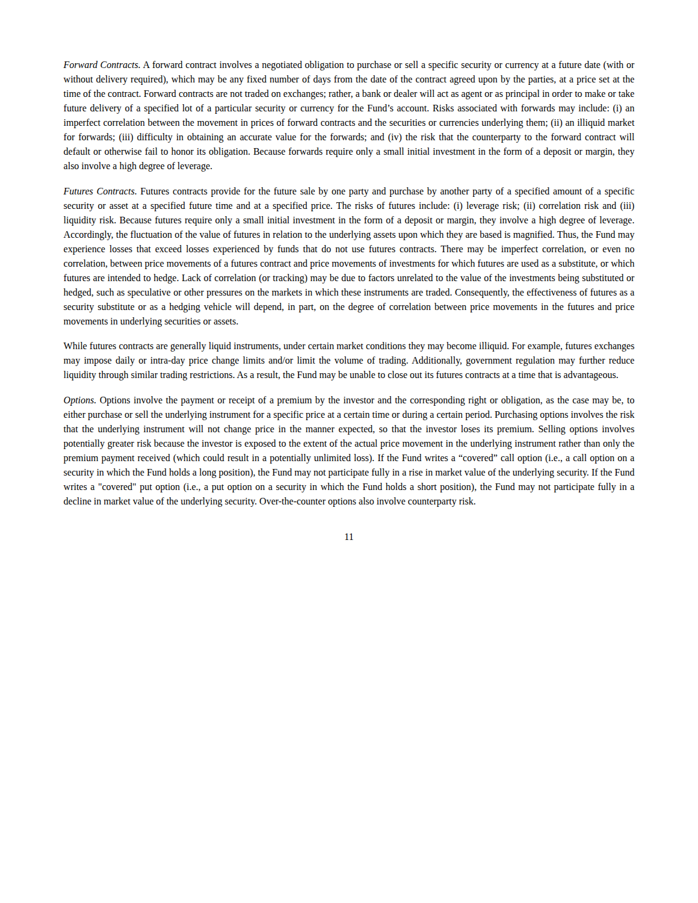Forward Contracts. A forward contract involves a negotiated obligation to purchase or sell a specific security or currency at a future date (with or without delivery required), which may be any fixed number of days from the date of the contract agreed upon by the parties, at a price set at the time of the contract. Forward contracts are not traded on exchanges; rather, a bank or dealer will act as agent or as principal in order to make or take future delivery of a specified lot of a particular security or currency for the Fund’s account. Risks associated with forwards may include: (i) an imperfect correlation between the movement in prices of forward contracts and the securities or currencies underlying them; (ii) an illiquid market for forwards; (iii) difficulty in obtaining an accurate value for the forwards; and (iv) the risk that the counterparty to the forward contract will default or otherwise fail to honor its obligation. Because forwards require only a small initial investment in the form of a deposit or margin, they also involve a high degree of leverage.
Futures Contracts. Futures contracts provide for the future sale by one party and purchase by another party of a specified amount of a specific security or asset at a specified future time and at a specified price. The risks of futures include: (i) leverage risk; (ii) correlation risk and (iii) liquidity risk. Because futures require only a small initial investment in the form of a deposit or margin, they involve a high degree of leverage. Accordingly, the fluctuation of the value of futures in relation to the underlying assets upon which they are based is magnified. Thus, the Fund may experience losses that exceed losses experienced by funds that do not use futures contracts. There may be imperfect correlation, or even no correlation, between price movements of a futures contract and price movements of investments for which futures are used as a substitute, or which futures are intended to hedge. Lack of correlation (or tracking) may be due to factors unrelated to the value of the investments being substituted or hedged, such as speculative or other pressures on the markets in which these instruments are traded. Consequently, the effectiveness of futures as a security substitute or as a hedging vehicle will depend, in part, on the degree of correlation between price movements in the futures and price movements in underlying securities or assets.
While futures contracts are generally liquid instruments, under certain market conditions they may become illiquid. For example, futures exchanges may impose daily or intra-day price change limits and/or limit the volume of trading. Additionally, government regulation may further reduce liquidity through similar trading restrictions. As a result, the Fund may be unable to close out its futures contracts at a time that is advantageous.
Options. Options involve the payment or receipt of a premium by the investor and the corresponding right or obligation, as the case may be, to either purchase or sell the underlying instrument for a specific price at a certain time or during a certain period. Purchasing options involves the risk that the underlying instrument will not change price in the manner expected, so that the investor loses its premium. Selling options involves potentially greater risk because the investor is exposed to the extent of the actual price movement in the underlying instrument rather than only the premium payment received (which could result in a potentially unlimited loss). If the Fund writes a “covered” call option (i.e., a call option on a security in which the Fund holds a long position), the Fund may not participate fully in a rise in market value of the underlying security. If the Fund writes a "covered" put option (i.e., a put option on a security in which the Fund holds a short position), the Fund may not participate fully in a decline in market value of the underlying security. Over-the-counter options also involve counterparty risk.
11